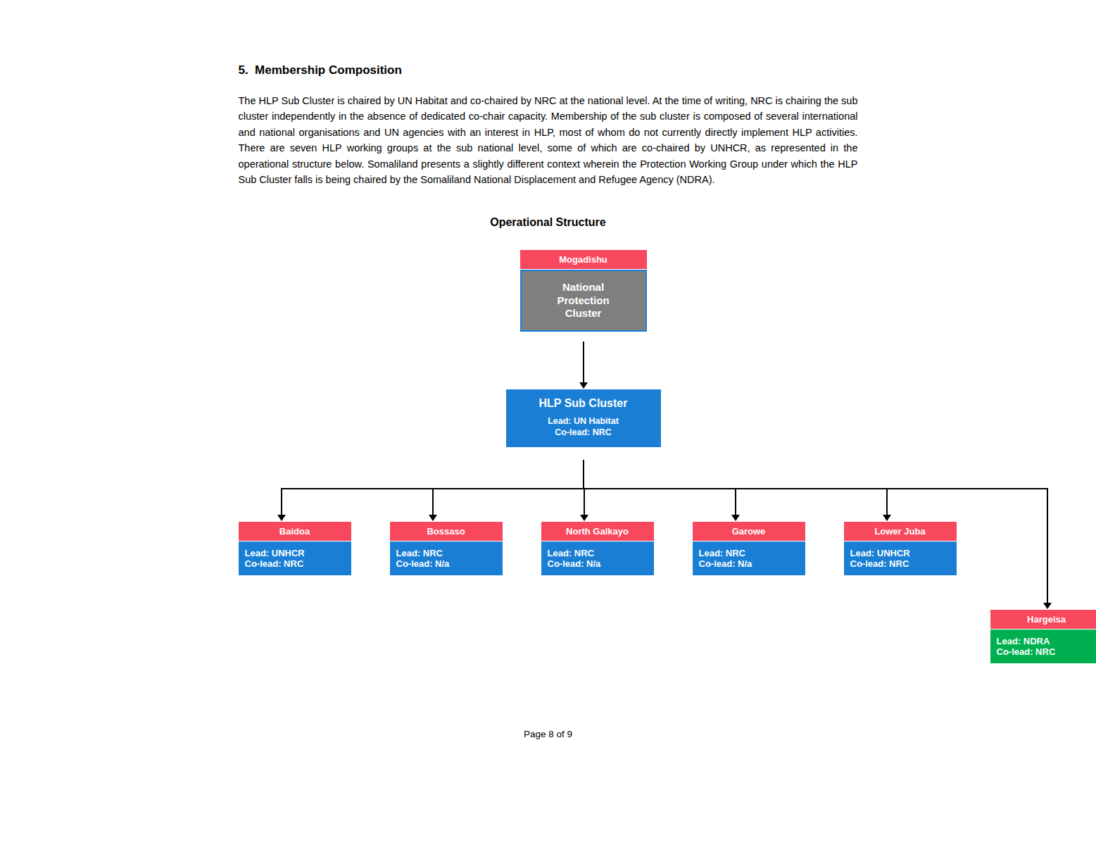5. Membership Composition
The HLP Sub Cluster is chaired by UN Habitat and co-chaired by NRC at the national level. At the time of writing, NRC is chairing the sub cluster independently in the absence of dedicated co-chair capacity. Membership of the sub cluster is composed of several international and national organisations and UN agencies with an interest in HLP, most of whom do not currently directly implement HLP activities. There are seven HLP working groups at the sub national level, some of which are co-chaired by UNHCR, as represented in the operational structure below. Somaliland presents a slightly different context wherein the Protection Working Group under which the HLP Sub Cluster falls is being chaired by the Somaliland National Displacement and Refugee Agency (NDRA).
Operational Structure
Mogadishu
National
Protection
Cluster
HLP Sub Cluster
Lead: UN Habitat
Co-lead: NRC
Baidoa
Lead: UNHCR
Co-lead: NRC
Bossaso
Lead: NRC
Co-lead: N/a
North Galkayo
Lead: NRC
Co-lead: N/a
Garowe
Lead: NRC
Co-lead: N/a
Lower Juba
Lead: UNHCR
Co-lead: NRC
Hargeisa
Lead: NDRA
Co-lead: NRC
Page 8 of 9